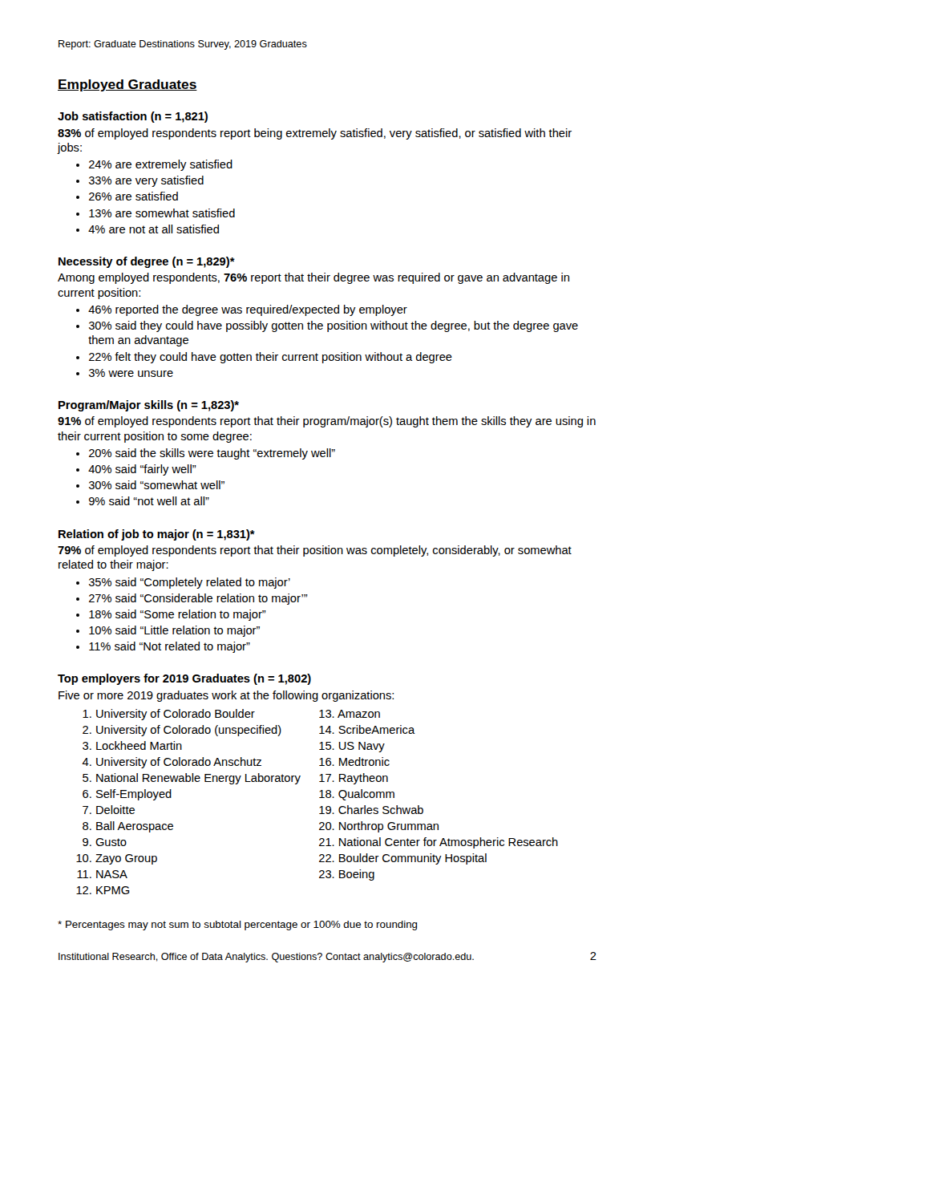Report: Graduate Destinations Survey, 2019 Graduates
Employed Graduates
Job satisfaction (n = 1,821)
83% of employed respondents report being extremely satisfied, very satisfied, or satisfied with their jobs:
24% are extremely satisfied
33% are very satisfied
26% are satisfied
13% are somewhat satisfied
4% are not at all satisfied
Necessity of degree (n = 1,829)*
Among employed respondents, 76% report that their degree was required or gave an advantage in current position:
46% reported the degree was required/expected by employer
30% said they could have possibly gotten the position without the degree, but the degree gave them an advantage
22% felt they could have gotten their current position without a degree
3% were unsure
Program/Major skills (n = 1,823)*
91% of employed respondents report that their program/major(s) taught them the skills they are using in their current position to some degree:
20% said the skills were taught “extremely well”
40% said “fairly well”
30% said “somewhat well”
9% said “not well at all”
Relation of job to major (n = 1,831)*
79% of employed respondents report that their position was completely, considerably, or somewhat related to their major:
35% said “Completely related to major’
27% said “Considerable relation to major’”
18% said “Some relation to major”
10% said “Little relation to major”
11% said “Not related to major”
Top employers for 2019 Graduates (n = 1,802)
Five or more 2019 graduates work at the following organizations:
University of Colorado Boulder
University of Colorado (unspecified)
Lockheed Martin
University of Colorado Anschutz
National Renewable Energy Laboratory
Self-Employed
Deloitte
Ball Aerospace
Gusto
Zayo Group
NASA
KPMG
13. Amazon
14. ScribeAmerica
15. US Navy
16. Medtronic
17. Raytheon
18. Qualcomm
19. Charles Schwab
20. Northrop Grumman
21. National Center for Atmospheric Research
22. Boulder Community Hospital
23. Boeing
* Percentages may not sum to subtotal percentage or 100% due to rounding
Institutional Research, Office of Data Analytics. Questions? Contact analytics@colorado.edu. 2